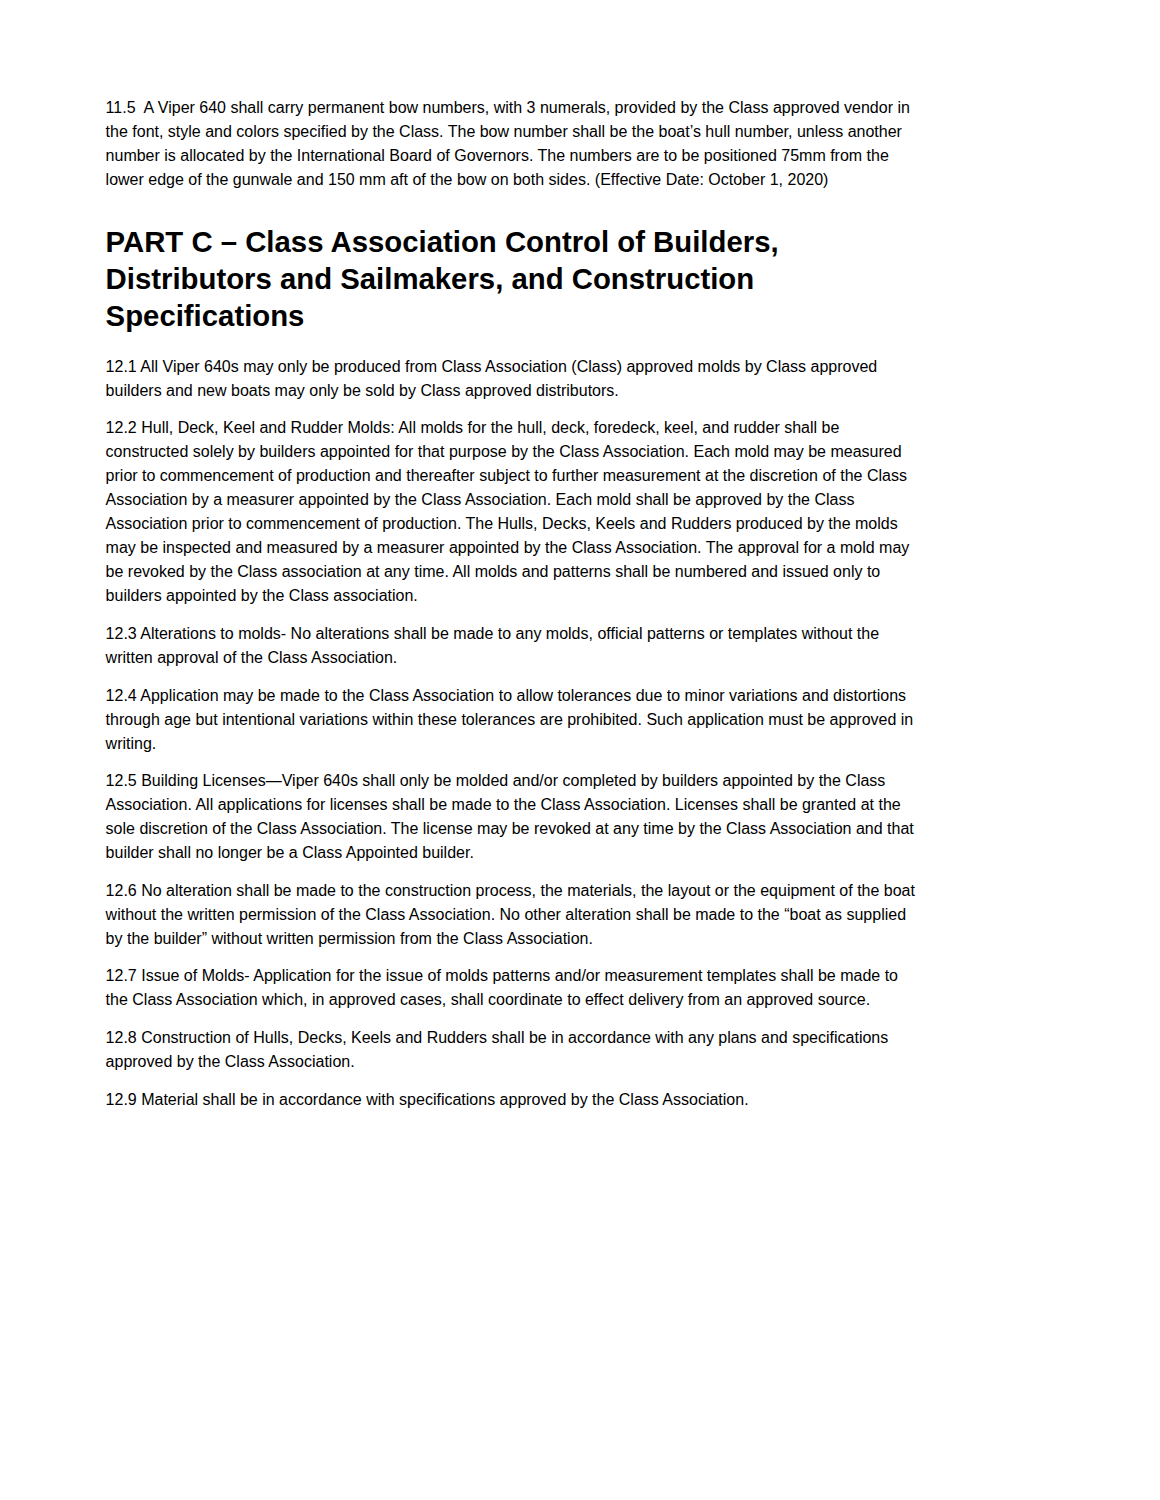11.5 A Viper 640 shall carry permanent bow numbers, with 3 numerals, provided by the Class approved vendor in the font, style and colors specified by the Class. The bow number shall be the boat’s hull number, unless another number is allocated by the International Board of Governors. The numbers are to be positioned 75mm from the lower edge of the gunwale and 150 mm aft of the bow on both sides. (Effective Date: October 1, 2020)
PART C – Class Association Control of Builders, Distributors and Sailmakers, and Construction Specifications
12.1 All Viper 640s may only be produced from Class Association (Class) approved molds by Class approved builders and new boats may only be sold by Class approved distributors.
12.2 Hull, Deck, Keel and Rudder Molds: All molds for the hull, deck, foredeck, keel, and rudder shall be constructed solely by builders appointed for that purpose by the Class Association. Each mold may be measured prior to commencement of production and thereafter subject to further measurement at the discretion of the Class Association by a measurer appointed by the Class Association. Each mold shall be approved by the Class Association prior to commencement of production. The Hulls, Decks, Keels and Rudders produced by the molds may be inspected and measured by a measurer appointed by the Class Association. The approval for a mold may be revoked by the Class association at any time. All molds and patterns shall be numbered and issued only to builders appointed by the Class association.
12.3 Alterations to molds- No alterations shall be made to any molds, official patterns or templates without the written approval of the Class Association.
12.4 Application may be made to the Class Association to allow tolerances due to minor variations and distortions through age but intentional variations within these tolerances are prohibited. Such application must be approved in writing.
12.5 Building Licenses—Viper 640s shall only be molded and/or completed by builders appointed by the Class Association. All applications for licenses shall be made to the Class Association. Licenses shall be granted at the sole discretion of the Class Association. The license may be revoked at any time by the Class Association and that builder shall no longer be a Class Appointed builder.
12.6 No alteration shall be made to the construction process, the materials, the layout or the equipment of the boat without the written permission of the Class Association. No other alteration shall be made to the “boat as supplied by the builder” without written permission from the Class Association.
12.7 Issue of Molds- Application for the issue of molds patterns and/or measurement templates shall be made to the Class Association which, in approved cases, shall coordinate to effect delivery from an approved source.
12.8 Construction of Hulls, Decks, Keels and Rudders shall be in accordance with any plans and specifications approved by the Class Association.
12.9 Material shall be in accordance with specifications approved by the Class Association.